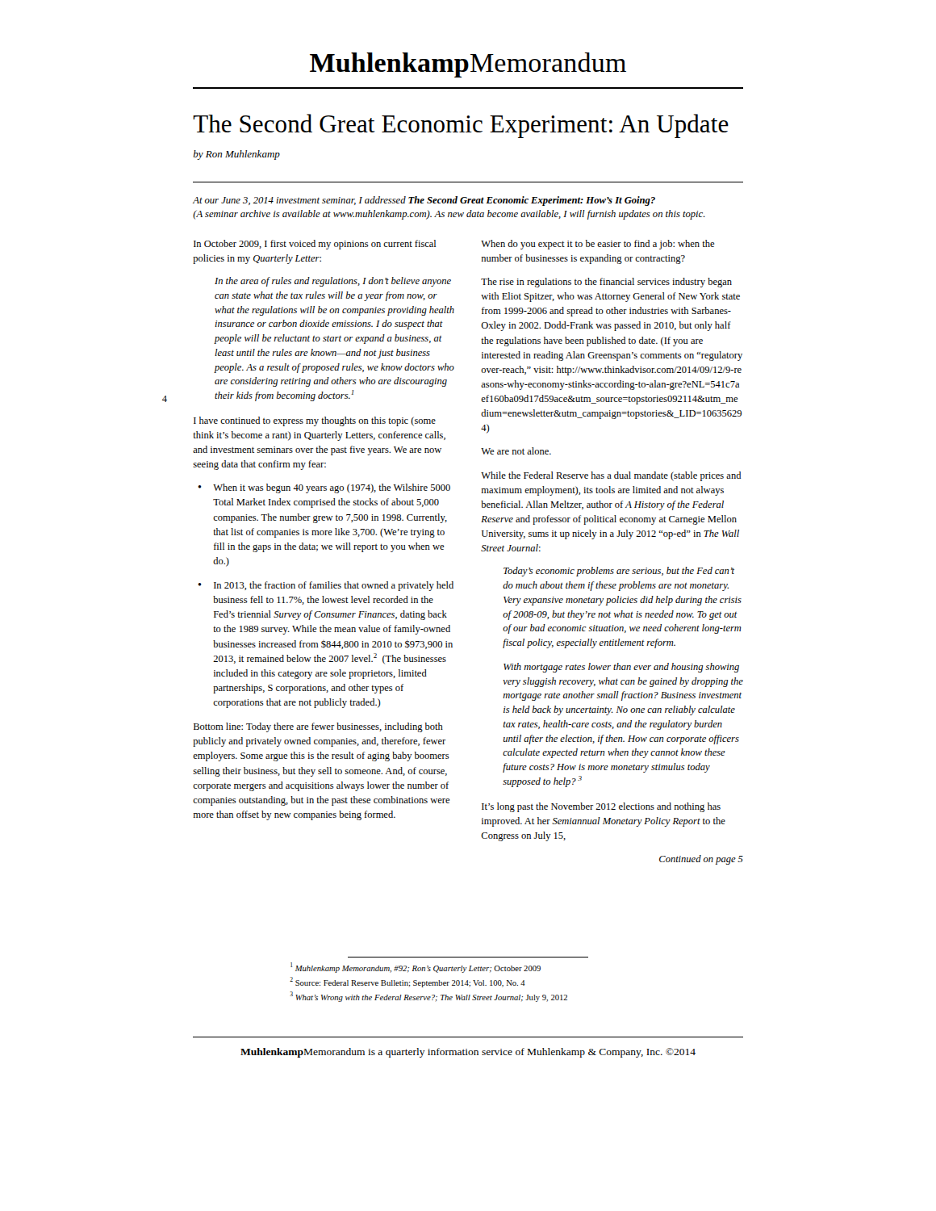Muhlenkamp Memorandum
The Second Great Economic Experiment: An Update
by Ron Muhlenkamp
At our June 3, 2014 investment seminar, I addressed The Second Great Economic Experiment: How’s It Going?
(A seminar archive is available at www.muhlenkamp.com). As new data become available, I will furnish updates on this topic.
4
In October 2009, I first voiced my opinions on current fiscal policies in my Quarterly Letter:
In the area of rules and regulations, I don’t believe anyone can state what the tax rules will be a year from now, or what the regulations will be on companies providing health insurance or carbon dioxide emissions. I do suspect that people will be reluctant to start or expand a business, at least until the rules are known—and not just business people. As a result of proposed rules, we know doctors who are considering retiring and others who are discouraging their kids from becoming doctors.1
I have continued to express my thoughts on this topic (some think it’s become a rant) in Quarterly Letters, conference calls, and investment seminars over the past five years. We are now seeing data that confirm my fear:
When it was begun 40 years ago (1974), the Wilshire 5000 Total Market Index comprised the stocks of about 5,000 companies. The number grew to 7,500 in 1998. Currently, that list of companies is more like 3,700. (We’re trying to fill in the gaps in the data; we will report to you when we do.)
In 2013, the fraction of families that owned a privately held business fell to 11.7%, the lowest level recorded in the Fed’s triennial Survey of Consumer Finances, dating back to the 1989 survey. While the mean value of family-owned businesses increased from $844,800 in 2010 to $973,900 in 2013, it remained below the 2007 level.2 (The businesses included in this category are sole proprietors, limited partnerships, S corporations, and other types of corporations that are not publicly traded.)
Bottom line: Today there are fewer businesses, including both publicly and privately owned companies, and, therefore, fewer employers. Some argue this is the result of aging baby boomers selling their business, but they sell to someone. And, of course, corporate mergers and acquisitions always lower the number of companies outstanding, but in the past these combinations were more than offset by new companies being formed.
When do you expect it to be easier to find a job: when the number of businesses is expanding or contracting?
The rise in regulations to the financial services industry began with Eliot Spitzer, who was Attorney General of New York state from 1999-2006 and spread to other industries with Sarbanes-Oxley in 2002. Dodd-Frank was passed in 2010, but only half the regulations have been published to date. (If you are interested in reading Alan Greenspan’s comments on “regulatory over-reach,” visit: http://www.thinkadvisor.com/2014/09/12/9-reasons-why-economy-stinks-according-to-alan-gre?eNL=541c7aef160ba09d17d59ace&utm_source=topstories092114&utm_medium=enewsletter&utm_campaign=topstories&_LID=106356294)
We are not alone.
While the Federal Reserve has a dual mandate (stable prices and maximum employment), its tools are limited and not always beneficial. Allan Meltzer, author of A History of the Federal Reserve and professor of political economy at Carnegie Mellon University, sums it up nicely in a July 2012 “op-ed” in The Wall Street Journal:
Today’s economic problems are serious, but the Fed can’t do much about them if these problems are not monetary. Very expansive monetary policies did help during the crisis of 2008-09, but they’re not what is needed now. To get out of our bad economic situation, we need coherent long-term fiscal policy, especially entitlement reform.
With mortgage rates lower than ever and housing showing very sluggish recovery, what can be gained by dropping the mortgage rate another small fraction? Business investment is held back by uncertainty. No one can reliably calculate tax rates, health-care costs, and the regulatory burden until after the election, if then. How can corporate officers calculate expected return when they cannot know these future costs? How is more monetary stimulus today supposed to help? 3
It’s long past the November 2012 elections and nothing has improved. At her Semiannual Monetary Policy Report to the Congress on July 15,
Continued on page 5
1 Muhlenkamp Memorandum, #92; Ron’s Quarterly Letter; October 2009
2 Source: Federal Reserve Bulletin; September 2014; Vol. 100, No. 4
3 What’s Wrong with the Federal Reserve?; The Wall Street Journal; July 9, 2012
Muhlenkamp Memorandum is a quarterly information service of Muhlenkamp & Company, Inc. ©2014